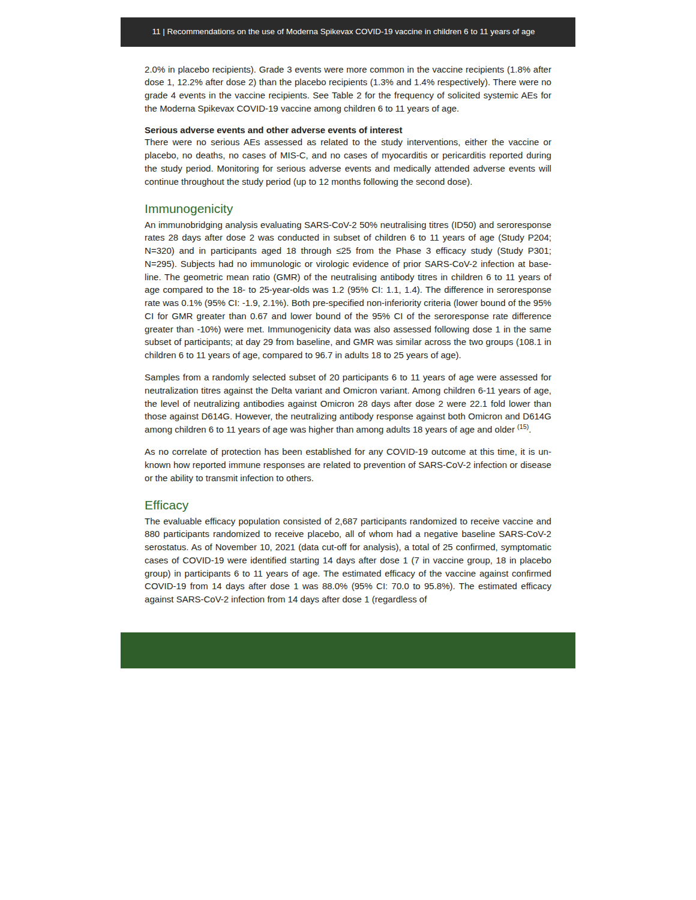11 | Recommendations on the use of Moderna Spikevax COVID-19 vaccine in children 6 to 11 years of age
2.0% in placebo recipients). Grade 3 events were more common in the vaccine recipients (1.8% after dose 1, 12.2% after dose 2) than the placebo recipients (1.3% and 1.4% respectively). There were no grade 4 events in the vaccine recipients. See Table 2 for the frequency of solicited systemic AEs for the Moderna Spikevax COVID-19 vaccine among children 6 to 11 years of age.
Serious adverse events and other adverse events of interest
There were no serious AEs assessed as related to the study interventions, either the vaccine or placebo, no deaths, no cases of MIS-C, and no cases of myocarditis or pericarditis reported during the study period. Monitoring for serious adverse events and medically attended adverse events will continue throughout the study period (up to 12 months following the second dose).
Immunogenicity
An immunobridging analysis evaluating SARS-CoV-2 50% neutralising titres (ID50) and seroresponse rates 28 days after dose 2 was conducted in subset of children 6 to 11 years of age (Study P204; N=320) and in participants aged 18 through ≤25 from the Phase 3 efficacy study (Study P301; N=295). Subjects had no immunologic or virologic evidence of prior SARS-CoV-2 infection at baseline. The geometric mean ratio (GMR) of the neutralising antibody titres in children 6 to 11 years of age compared to the 18- to 25-year-olds was 1.2 (95% CI: 1.1, 1.4). The difference in seroresponse rate was 0.1% (95% CI: -1.9, 2.1%). Both pre-specified non-inferiority criteria (lower bound of the 95% CI for GMR greater than 0.67 and lower bound of the 95% CI of the seroresponse rate difference greater than -10%) were met. Immunogenicity data was also assessed following dose 1 in the same subset of participants; at day 29 from baseline, and GMR was similar across the two groups (108.1 in children 6 to 11 years of age, compared to 96.7 in adults 18 to 25 years of age).
Samples from a randomly selected subset of 20 participants 6 to 11 years of age were assessed for neutralization titres against the Delta variant and Omicron variant. Among children 6-11 years of age, the level of neutralizing antibodies against Omicron 28 days after dose 2 were 22.1 fold lower than those against D614G. However, the neutralizing antibody response against both Omicron and D614G among children 6 to 11 years of age was higher than among adults 18 years of age and older (15).
As no correlate of protection has been established for any COVID-19 outcome at this time, it is unknown how reported immune responses are related to prevention of SARS-CoV-2 infection or disease or the ability to transmit infection to others.
Efficacy
The evaluable efficacy population consisted of 2,687 participants randomized to receive vaccine and 880 participants randomized to receive placebo, all of whom had a negative baseline SARS-CoV-2 serostatus. As of November 10, 2021 (data cut-off for analysis), a total of 25 confirmed, symptomatic cases of COVID-19 were identified starting 14 days after dose 1 (7 in vaccine group, 18 in placebo group) in participants 6 to 11 years of age. The estimated efficacy of the vaccine against confirmed COVID-19 from 14 days after dose 1 was 88.0% (95% CI: 70.0 to 95.8%). The estimated efficacy against SARS-CoV-2 infection from 14 days after dose 1 (regardless of